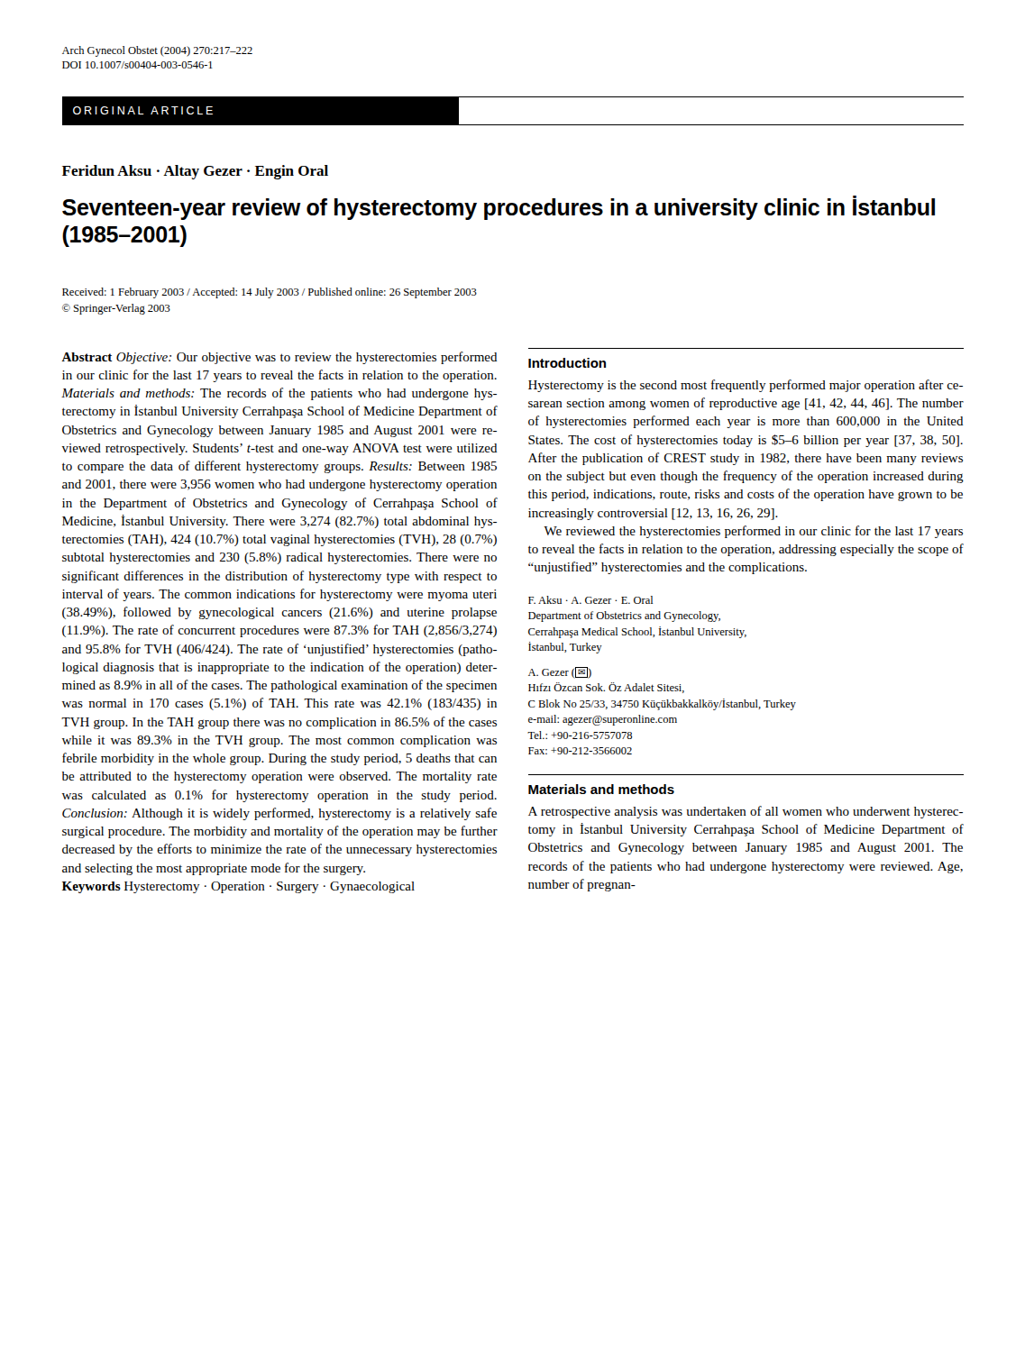Arch Gynecol Obstet (2004) 270:217–222 DOI 10.1007/s00404-003-0546-1
Original article
Feridun Aksu · Altay Gezer · Engin Oral
Seventeen-year review of hysterectomy procedures in a university clinic in İstanbul (1985–2001)
Received: 1 February 2003 / Accepted: 14 July 2003 / Published online: 26 September 2003
© Springer-Verlag 2003
Abstract Objective: Our objective was to review the hysterectomies performed in our clinic for the last 17 years to reveal the facts in relation to the operation. Materials and methods: The records of the patients who had undergone hysterectomy in İstanbul University Cerrahpaşa School of Medicine Department of Obstetrics and Gynecology between January 1985 and August 2001 were reviewed retrospectively. Students’ t-test and one-way ANOVA test were utilized to compare the data of different hysterectomy groups. Results: Between 1985 and 2001, there were 3,956 women who had undergone hysterectomy operation in the Department of Obstetrics and Gynecology of Cerrahpaşa School of Medicine, İstanbul University. There were 3,274 (82.7%) total abdominal hysterectomies (TAH), 424 (10.7%) total vaginal hysterectomies (TVH), 28 (0.7%) subtotal hysterectomies and 230 (5.8%) radical hysterectomies. There were no significant differences in the distribution of hysterectomy type with respect to interval of years. The common indications for hysterectomy were myoma uteri (38.49%), followed by gynecological cancers (21.6%) and uterine prolapse (11.9%). The rate of concurrent procedures were 87.3% for TAH (2,856/3,274) and 95.8% for TVH (406/424). The rate of ‘unjustified’ hysterectomies (pathological diagnosis that is inappropriate to the indication of the operation) determined as 8.9% in all of the cases. The pathological examination of the specimen was normal in 170 cases (5.1%) of TAH. This rate was 42.1% (183/435) in TVH group. In the TAH group there was no complication in 86.5% of the cases while it was 89.3% in the TVH group. The most common complication was febrile morbidity in the whole group. During the study period, 5 deaths that can be attributed to the hysterectomy operation were observed. The mortality rate was calculated as 0.1% for hysterectomy operation in the study period. Conclusion: Although it is widely performed, hysterectomy is a relatively safe surgical procedure. The morbidity and mortality of the operation may be further decreased by the efforts to minimize the rate of the unnecessary hysterectomies and selecting the most appropriate mode for the surgery.
Keywords Hysterectomy · Operation · Surgery · Gynaecological
Introduction
Hysterectomy is the second most frequently performed major operation after cesarean section among women of reproductive age [41, 42, 44, 46]. The number of hysterectomies performed each year is more than 600,000 in the United States. The cost of hysterectomies today is $5–6 billion per year [37, 38, 50]. After the publication of CREST study in 1982, there have been many reviews on the subject but even though the frequency of the operation increased during this period, indications, route, risks and costs of the operation have grown to be increasingly controversial [12, 13, 16, 26, 29].
We reviewed the hysterectomies performed in our clinic for the last 17 years to reveal the facts in relation to the operation, addressing especially the scope of “unjustified” hysterectomies and the complications.
F. Aksu · A. Gezer · E. Oral
Department of Obstetrics and Gynecology,
Cerrahpaşa Medical School, İstanbul University,
İstanbul, Turkey
A. Gezer (✉)
Hıfzı Özcan Sok. Öz Adalet Sitesi,
C Blok No 25/33, 34750 Küçükbakkalköy/İstanbul, Turkey
e-mail: agezer@superonline.com
Tel.: +90-216-5757078
Fax: +90-212-3566002
Materials and methods
A retrospective analysis was undertaken of all women who underwent hysterectomy in İstanbul University Cerrahpaşa School of Medicine Department of Obstetrics and Gynecology between January 1985 and August 2001. The records of the patients who had undergone hysterectomy were reviewed. Age, number of pregnan-